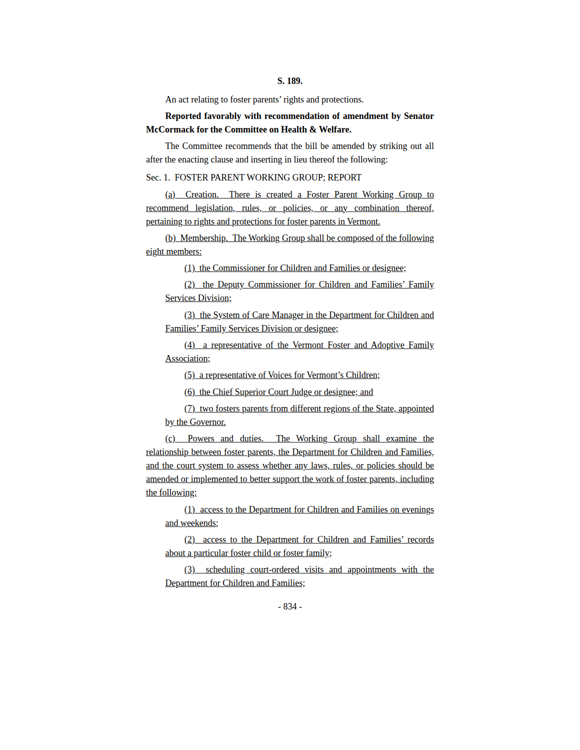S. 189.
An act relating to foster parents’ rights and protections.
Reported favorably with recommendation of amendment by Senator McCormack for the Committee on Health & Welfare.
The Committee recommends that the bill be amended by striking out all after the enacting clause and inserting in lieu thereof the following:
Sec. 1. FOSTER PARENT WORKING GROUP; REPORT
(a) Creation. There is created a Foster Parent Working Group to recommend legislation, rules, or policies, or any combination thereof, pertaining to rights and protections for foster parents in Vermont.
(b) Membership. The Working Group shall be composed of the following eight members:
(1) the Commissioner for Children and Families or designee;
(2) the Deputy Commissioner for Children and Families’ Family Services Division;
(3) the System of Care Manager in the Department for Children and Families’ Family Services Division or designee;
(4) a representative of the Vermont Foster and Adoptive Family Association;
(5) a representative of Voices for Vermont’s Children;
(6) the Chief Superior Court Judge or designee; and
(7) two fosters parents from different regions of the State, appointed by the Governor.
(c) Powers and duties. The Working Group shall examine the relationship between foster parents, the Department for Children and Families, and the court system to assess whether any laws, rules, or policies should be amended or implemented to better support the work of foster parents, including the following:
(1) access to the Department for Children and Families on evenings and weekends;
(2) access to the Department for Children and Families’ records about a particular foster child or foster family;
(3) scheduling court-ordered visits and appointments with the Department for Children and Families;
- 834 -